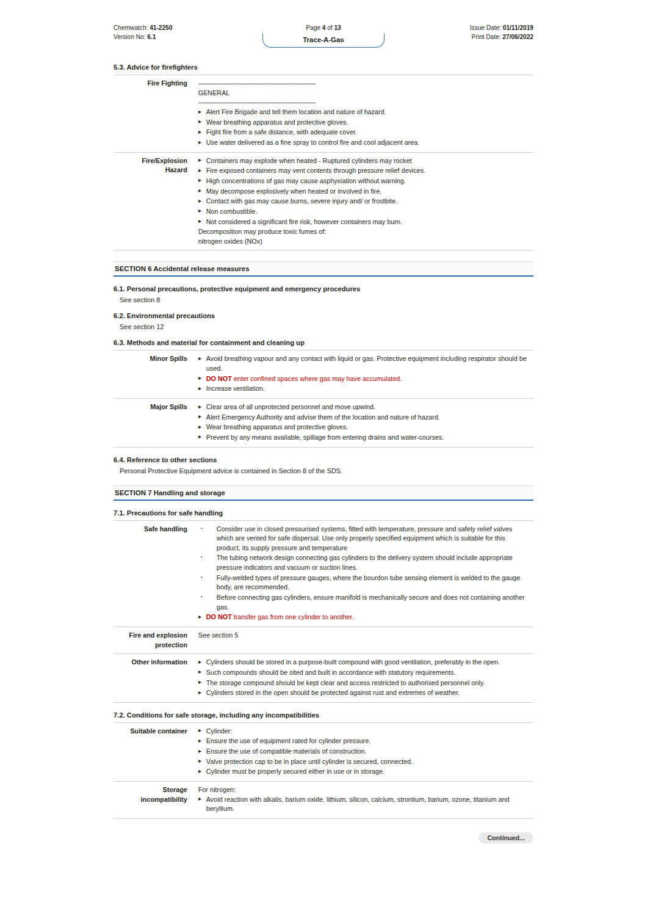Chemwatch: 41-2250
Version No: 6.1
Page 4 of 13
Trace-A-Gas
Issue Date: 01/11/2019
Print Date: 27/06/2022
5.3. Advice for firefighters
| Fire Fighting | -------------------------------------------------------------- GENERAL -------------------------------------------------------------- Alert Fire Brigade and tell them location and nature of hazard. Wear breathing apparatus and protective gloves. Fight fire from a safe distance, with adequate cover. Use water delivered as a fine spray to control fire and cool adjacent area. |
| Fire/Explosion Hazard | Containers may explode when heated - Ruptured cylinders may rocket Fire exposed containers may vent contents through pressure relief devices. High concentrations of gas may cause asphyxiation without warning. May decompose explosively when heated or involved in fire. Contact with gas may cause burns, severe injury and/ or frostbite. Non combustible. Not considered a significant fire risk, however containers may burn. Decomposition may produce toxic fumes of: nitrogen oxides (NOx) |
SECTION 6 Accidental release measures
6.1. Personal precautions, protective equipment and emergency procedures
See section 8
6.2. Environmental precautions
See section 12
6.3. Methods and material for containment and cleaning up
| Minor Spills | Avoid breathing vapour and any contact with liquid or gas. Protective equipment including respirator should be used. DO NOT enter confined spaces where gas may have accumulated. Increase ventilation. |
| Major Spills | Clear area of all unprotected personnel and move upwind. Alert Emergency Authority and advise them of the location and nature of hazard. Wear breathing apparatus and protective gloves. Prevent by any means available, spillage from entering drains and water-courses. |
6.4. Reference to other sections
Personal Protective Equipment advice is contained in Section 8 of the SDS.
SECTION 7 Handling and storage
7.1. Precautions for safe handling
| Safe handling | Consider use in closed pressurised systems, fitted with temperature, pressure and safety relief valves which are vented for safe dispersal. Use only properly specified equipment which is suitable for this product, its supply pressure and temperature The tubing network design connecting gas cylinders to the delivery system should include appropriate pressure indicators and vacuum or suction lines. Fully-welded types of pressure gauges, where the bourdon tube sensing element is welded to the gauge body, are recommended. Before connecting gas cylinders, ensure manifold is mechanically secure and does not containing another gas. DO NOT transfer gas from one cylinder to another. |
| Fire and explosion protection | See section 5 |
| Other information | Cylinders should be stored in a purpose-built compound with good ventilation, preferably in the open. Such compounds should be sited and built in accordance with statutory requirements. The storage compound should be kept clear and access restricted to authorised personnel only. Cylinders stored in the open should be protected against rust and extremes of weather. |
7.2. Conditions for safe storage, including any incompatibilities
| Suitable container | Cylinder: Ensure the use of equipment rated for cylinder pressure. Ensure the use of compatible materials of construction. Valve protection cap to be in place until cylinder is secured, connected. Cylinder must be properly secured either in use or in storage. |
| Storage incompatibility | For nitrogen: Avoid reaction with alkalis, barium oxide, lithium, silicon, calcium, strontium, barium, ozone, titanium and beryllium. |
Continued...